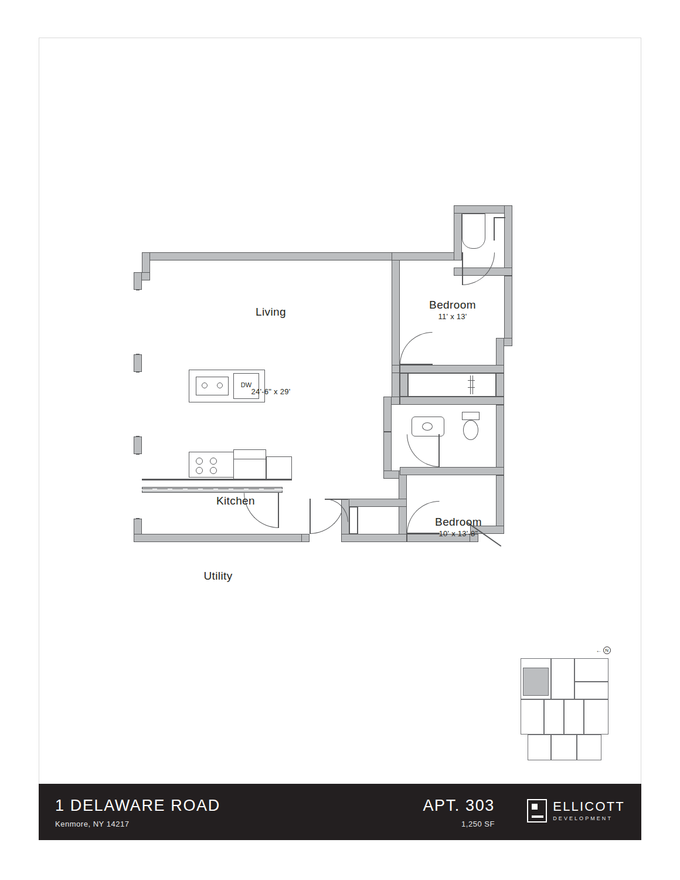DW
Living
24'-6" x 29'
Kitchen
Utility
Bedroom
11' x 13'
Bedroom
10' x 13'-8"
←N
1 DELAWARE ROAD
Kenmore, NY 14217
APT. 303
1,250 SF
ELLICOTT
DEVELOPMENT